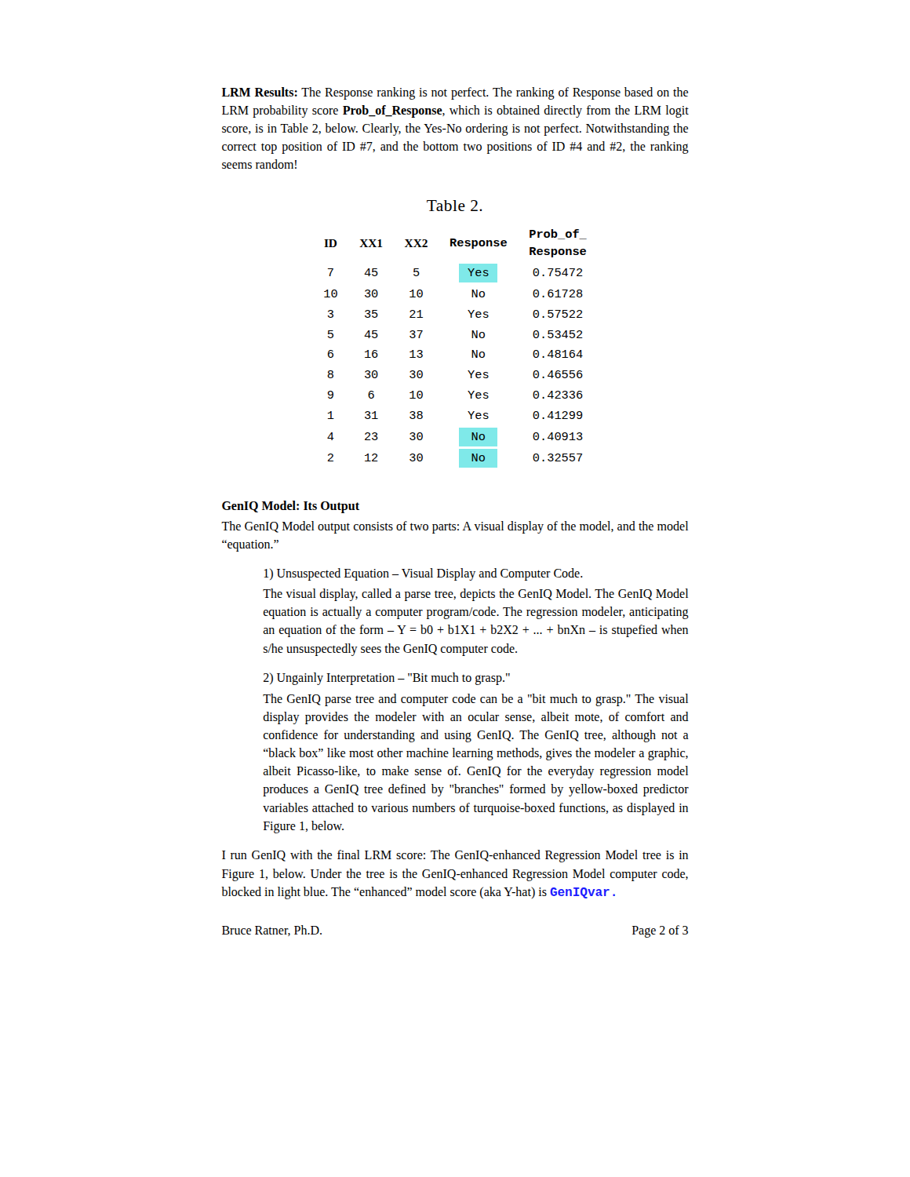LRM Results: The Response ranking is not perfect. The ranking of Response based on the LRM probability score Prob_of_Response, which is obtained directly from the LRM logit score, is in Table 2, below. Clearly, the Yes-No ordering is not perfect. Notwithstanding the correct top position of ID #7, and the bottom two positions of ID #4 and #2, the ranking seems random!
Table 2.
| ID | XX1 | XX2 | Response | Prob_of_ Response |
| --- | --- | --- | --- | --- |
| 7 | 45 | 5 | Yes | 0.75472 |
| 10 | 30 | 10 | No | 0.61728 |
| 3 | 35 | 21 | Yes | 0.57522 |
| 5 | 45 | 37 | No | 0.53452 |
| 6 | 16 | 13 | No | 0.48164 |
| 8 | 30 | 30 | Yes | 0.46556 |
| 9 | 6 | 10 | Yes | 0.42336 |
| 1 | 31 | 38 | Yes | 0.41299 |
| 4 | 23 | 30 | No | 0.40913 |
| 2 | 12 | 30 | No | 0.32557 |
GenIQ Model: Its Output
The GenIQ Model output consists of two parts: A visual display of the model, and the model “equation.”
1) Unsuspected Equation – Visual Display and Computer Code.
The visual display, called a parse tree, depicts the GenIQ Model. The GenIQ Model equation is actually a computer program/code. The regression modeler, anticipating an equation of the form – Y = b0 + b1X1 + b2X2 + ... + bnXn – is stupefied when s/he unsuspectedly sees the GenIQ computer code.
2) Ungainly Interpretation – "Bit much to grasp."
The GenIQ parse tree and computer code can be a "bit much to grasp." The visual display provides the modeler with an ocular sense, albeit mote, of comfort and confidence for understanding and using GenIQ. The GenIQ tree, although not a “black box” like most other machine learning methods, gives the modeler a graphic, albeit Picasso-like, to make sense of. GenIQ for the everyday regression model produces a GenIQ tree defined by "branches" formed by yellow-boxed predictor variables attached to various numbers of turquoise-boxed functions, as displayed in Figure 1, below.
I run GenIQ with the final LRM score: The GenIQ-enhanced Regression Model tree is in Figure 1, below. Under the tree is the GenIQ-enhanced Regression Model computer code, blocked in light blue. The “enhanced” model score (aka Y-hat) is GenIQvar.
Bruce Ratner, Ph.D. Page 2 of 3